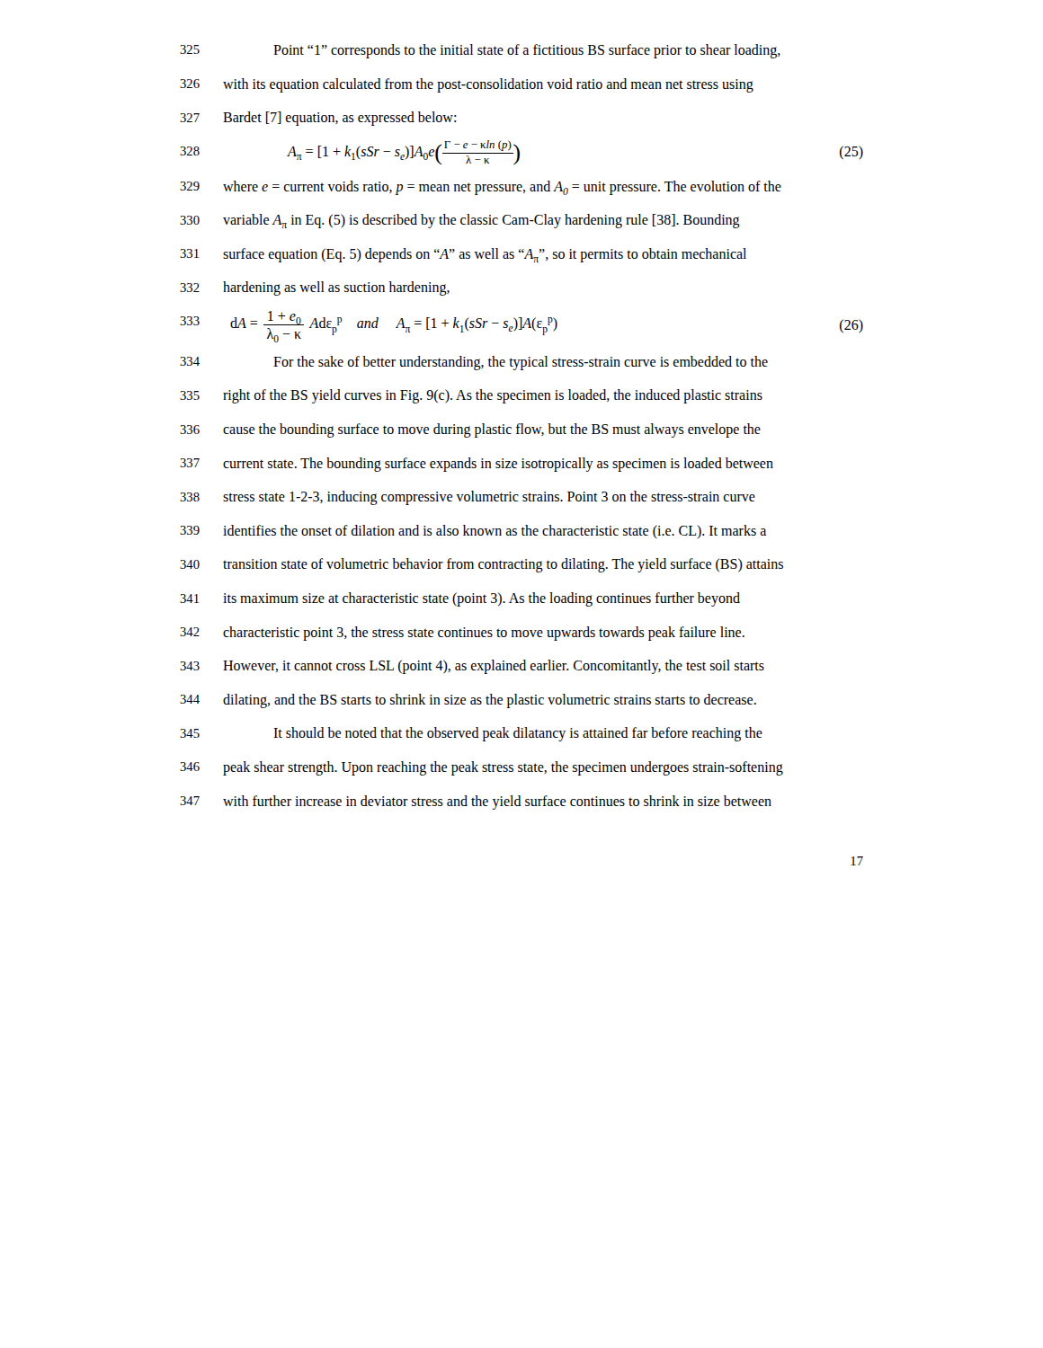325
Point “1” corresponds to the initial state of a fictitious BS surface prior to shear loading,
326
with its equation calculated from the post-consolidation void ratio and mean net stress using
327
Bardet [7] equation, as expressed below:
328
Aπ = [1 + k1(sSr − se)]A0e(Γ − e − κln (p) λ − κ)
(25)
329
where e = current voids ratio, p = mean net pressure, and A0 = unit pressure. The evolution of the
330
variable Aπ in Eq. (5) is described by the classic Cam-Clay hardening rule [38]. Bounding
331
surface equation (Eq. 5) depends on “A” as well as “Aπ”, so it permits to obtain mechanical
332
hardening as well as suction hardening,
333
dA = 1 + e0 λ0 − κ Adεpp and Aπ = [1 + k1(sSr − se)]A(εpp)
(26)
334
For the sake of better understanding, the typical stress-strain curve is embedded to the
335
right of the BS yield curves in Fig. 9(c). As the specimen is loaded, the induced plastic strains
336
cause the bounding surface to move during plastic flow, but the BS must always envelope the
337
current state. The bounding surface expands in size isotropically as specimen is loaded between
338
stress state 1-2-3, inducing compressive volumetric strains. Point 3 on the stress-strain curve
339
identifies the onset of dilation and is also known as the characteristic state (i.e. CL). It marks a
340
transition state of volumetric behavior from contracting to dilating. The yield surface (BS) attains
341
its maximum size at characteristic state (point 3). As the loading continues further beyond
342
characteristic point 3, the stress state continues to move upwards towards peak failure line.
343
However, it cannot cross LSL (point 4), as explained earlier. Concomitantly, the test soil starts
344
dilating, and the BS starts to shrink in size as the plastic volumetric strains starts to decrease.
345
It should be noted that the observed peak dilatancy is attained far before reaching the
346
peak shear strength. Upon reaching the peak stress state, the specimen undergoes strain-softening
347
with further increase in deviator stress and the yield surface continues to shrink in size between
17